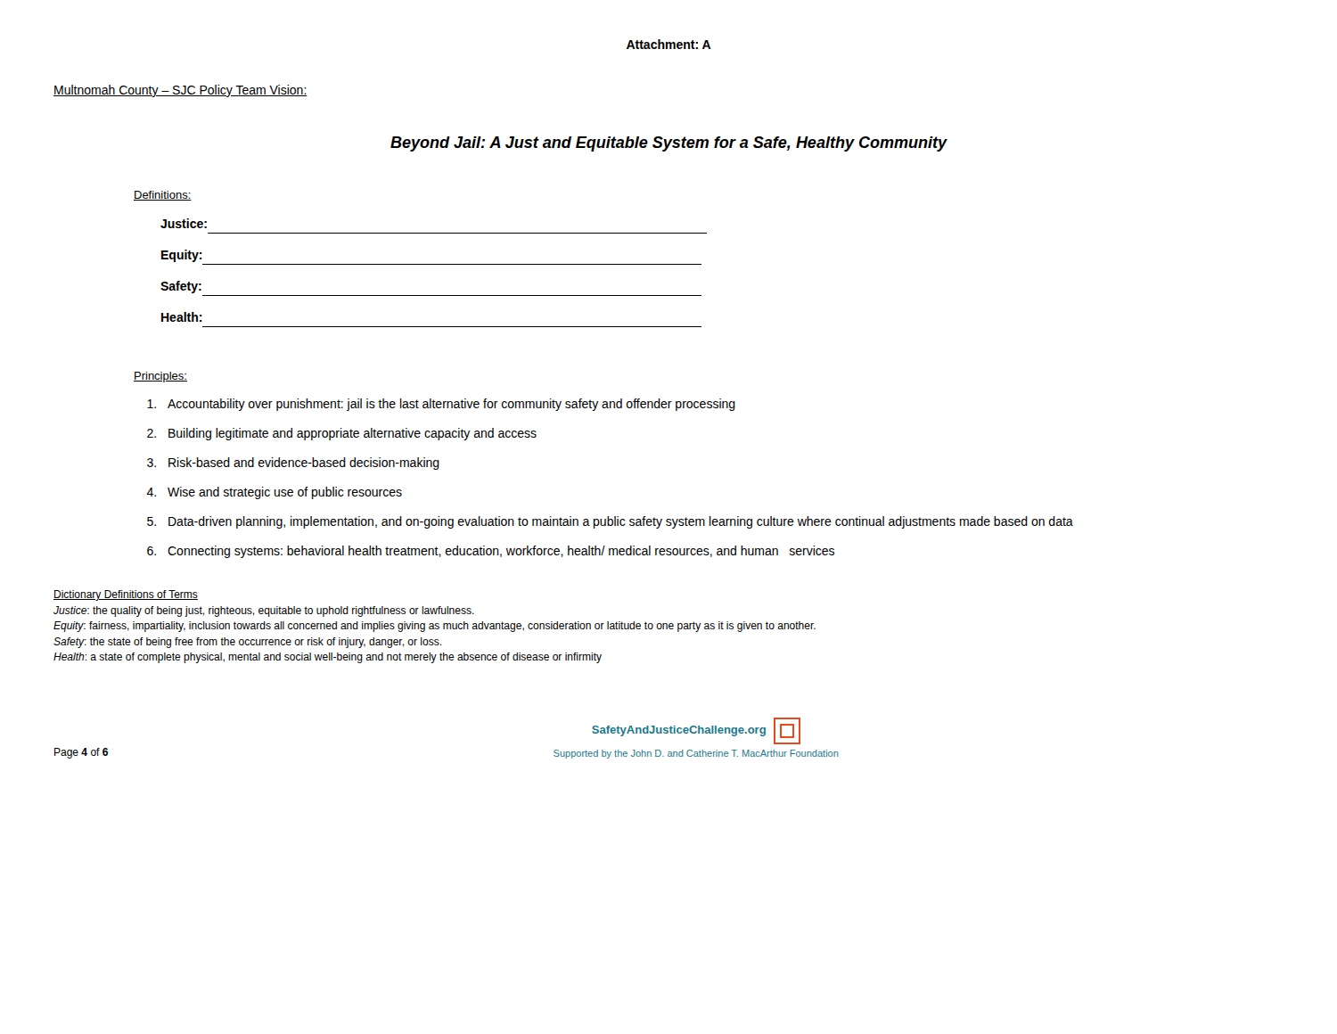Attachment: A
Multnomah County – SJC Policy Team Vision:
Beyond Jail: A Just and Equitable System for a Safe, Healthy Community
Definitions:
Justice:
Equity:
Safety:
Health:
Principles:
Accountability over punishment: jail is the last alternative for community safety and offender processing
Building legitimate and appropriate alternative capacity and access
Risk-based and evidence-based decision-making
Wise and strategic use of public resources
Data-driven planning, implementation, and on-going evaluation to maintain a public safety system learning culture where continual adjustments made based on data
Connecting systems: behavioral health treatment, education, workforce, health/ medical resources, and human services
Dictionary Definitions of Terms
Justice: the quality of being just, righteous, equitable to uphold rightfulness or lawfulness.
Equity: fairness, impartiality, inclusion towards all concerned and implies giving as much advantage, consideration or latitude to one party as it is given to another.
Safety: the state of being free from the occurrence or risk of injury, danger, or loss.
Health: a state of complete physical, mental and social well-being and not merely the absence of disease or infirmity
Page 4 of 6
SafetyAndJusticeChallenge.org Supported by the John D. and Catherine T. MacArthur Foundation